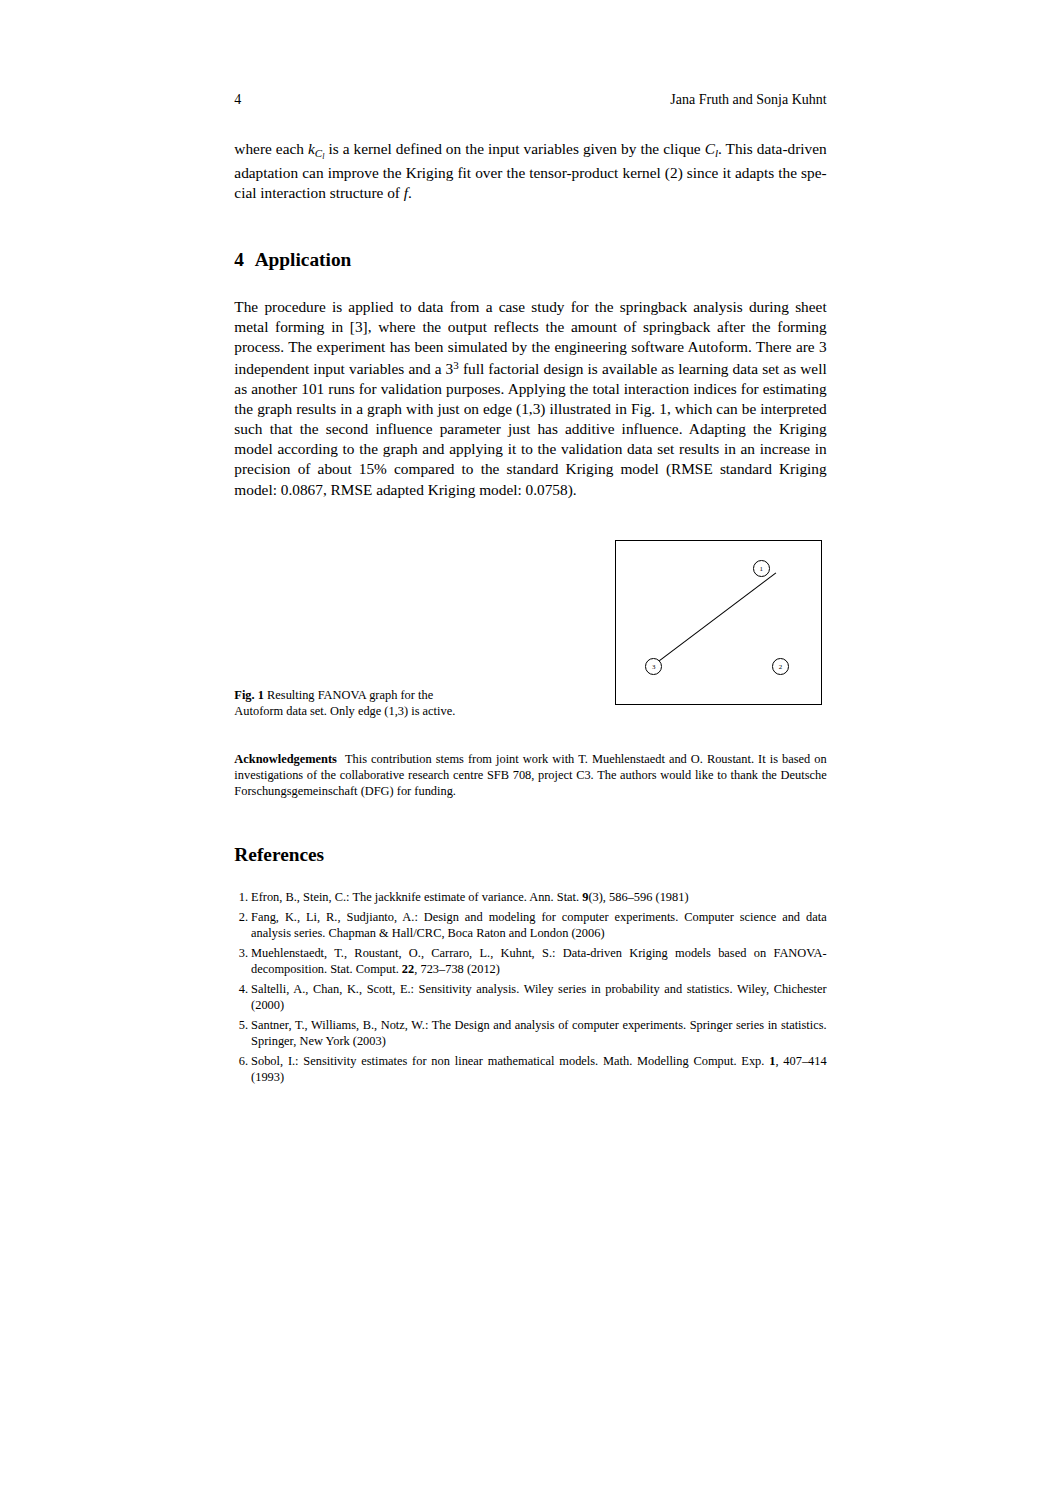4 Jana Fruth and Sonja Kuhnt
where each kCl is a kernel defined on the input variables given by the clique Cl. This data-driven adaptation can improve the Kriging fit over the tensor-product kernel (2) since it adapts the special interaction structure of f.
4 Application
The procedure is applied to data from a case study for the springback analysis during sheet metal forming in [3], where the output reflects the amount of springback after the forming process. The experiment has been simulated by the engineering software Autoform. There are 3 independent input variables and a 33 full factorial design is available as learning data set as well as another 101 runs for validation purposes. Applying the total interaction indices for estimating the graph results in a graph with just on edge (1,3) illustrated in Fig. 1, which can be interpreted such that the second influence parameter just has additive influence. Adapting the Kriging model according to the graph and applying it to the validation data set results in an increase in precision of about 15% compared to the standard Kriging model (RMSE standard Kriging model: 0.0867, RMSE adapted Kriging model: 0.0758).
Fig. 1 Resulting FANOVA graph for the Autoform data set. Only edge (1,3) is active.
1
2
3
Acknowledgements This contribution stems from joint work with T. Muehlenstaedt and O. Roustant. It is based on investigations of the collaborative research centre SFB 708, project C3. The authors would like to thank the Deutsche Forschungsgemeinschaft (DFG) for funding.
References
Efron, B., Stein, C.: The jackknife estimate of variance. Ann. Stat. 9(3), 586–596 (1981)
Fang, K., Li, R., Sudjianto, A.: Design and modeling for computer experiments. Computer science and data analysis series. Chapman & Hall/CRC, Boca Raton and London (2006)
Muehlenstaedt, T., Roustant, O., Carraro, L., Kuhnt, S.: Data-driven Kriging models based on FANOVA-decomposition. Stat. Comput. 22, 723–738 (2012)
Saltelli, A., Chan, K., Scott, E.: Sensitivity analysis. Wiley series in probability and statistics. Wiley, Chichester (2000)
Santner, T., Williams, B., Notz, W.: The Design and analysis of computer experiments. Springer series in statistics. Springer, New York (2003)
Sobol, I.: Sensitivity estimates for non linear mathematical models. Math. Modelling Comput. Exp. 1, 407–414 (1993)